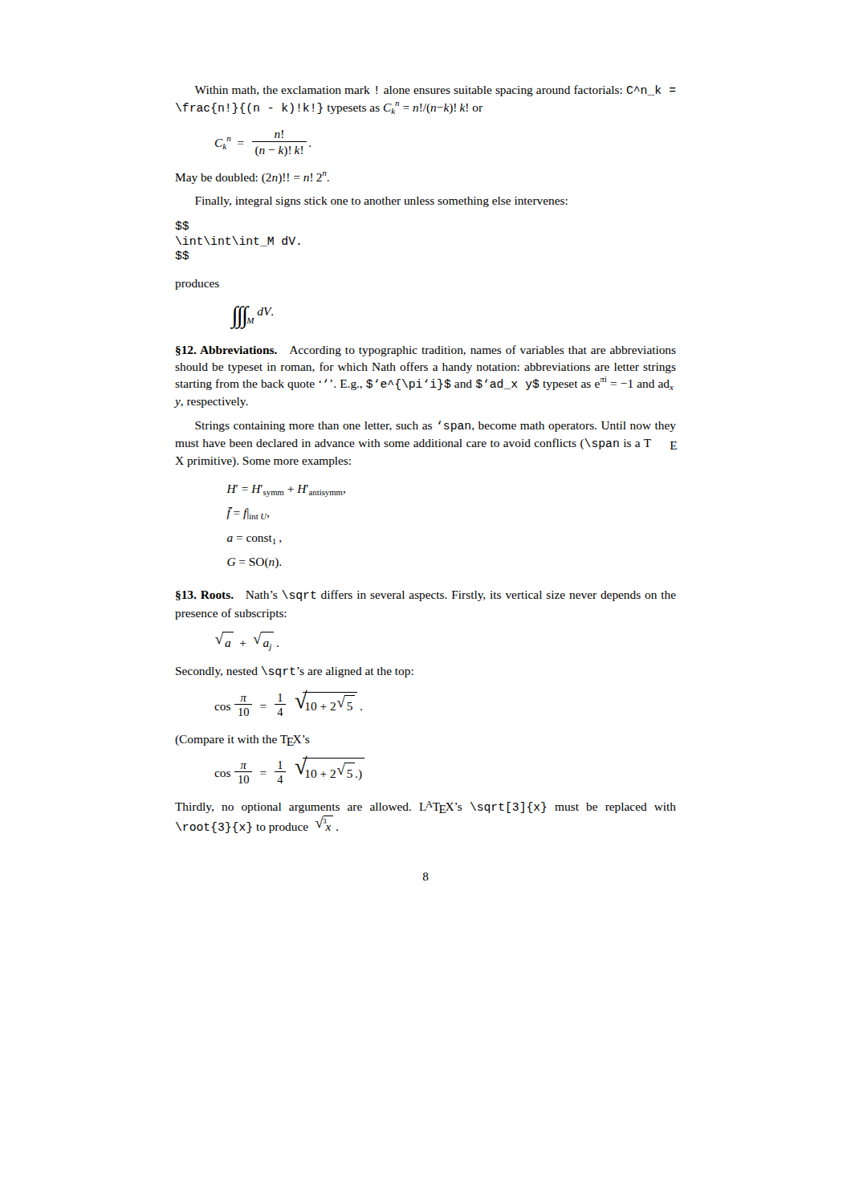Within math, the exclamation mark ! alone ensures suitable spacing around factorials: C^n_k = \frac{n!}{(n - k)!k!} typesets as Ckn = n!/(n−k)! k! or
Ckn = n! (n − k)! k! .
May be doubled: (2 n)!! = n! 2n.
Finally, integral signs stick one to another unless something else intervenes:
$$
\int\int\int_M dV.
$$
produces
∫∫∫M dV.
§12. Abbreviations. According to typographic tradition, names of variables that are abbreviations should be typeset in roman, for which Nath offers a handy notation: abbreviations are letter strings starting from the back quote ‘‘’. E.g., $‘e^{\pi‘i}$ and $‘ad_x y$ typeset as eπi = −1 and adx y, respectively.
Strings containing more than one letter, such as ‘span, become math operators. Until now they must have been declared in advance with some additional care to avoid conflicts (\span is a TEX primitive). Some more examples:
H′ = H′symm + H′antisymm,
f̄ = f|int U,
a = const1 ,
G = SO(n).
§13. Roots. Nath’s \sqrt differs in several aspects. Firstly, its vertical size never depends on the presence of subscripts:
√a + √aj .
Secondly, nested \sqrt’s are aligned at the top:
cos π 10 = 14 √10 + 2√5 .
(Compare it with the TEX’s
cos π 10 = 14 √10 + 2√5.)
Thirdly, no optional arguments are allowed. LATEX’s \sqrt[3]{x} must be replaced with \root{3}{x} to produce 3√x .
8